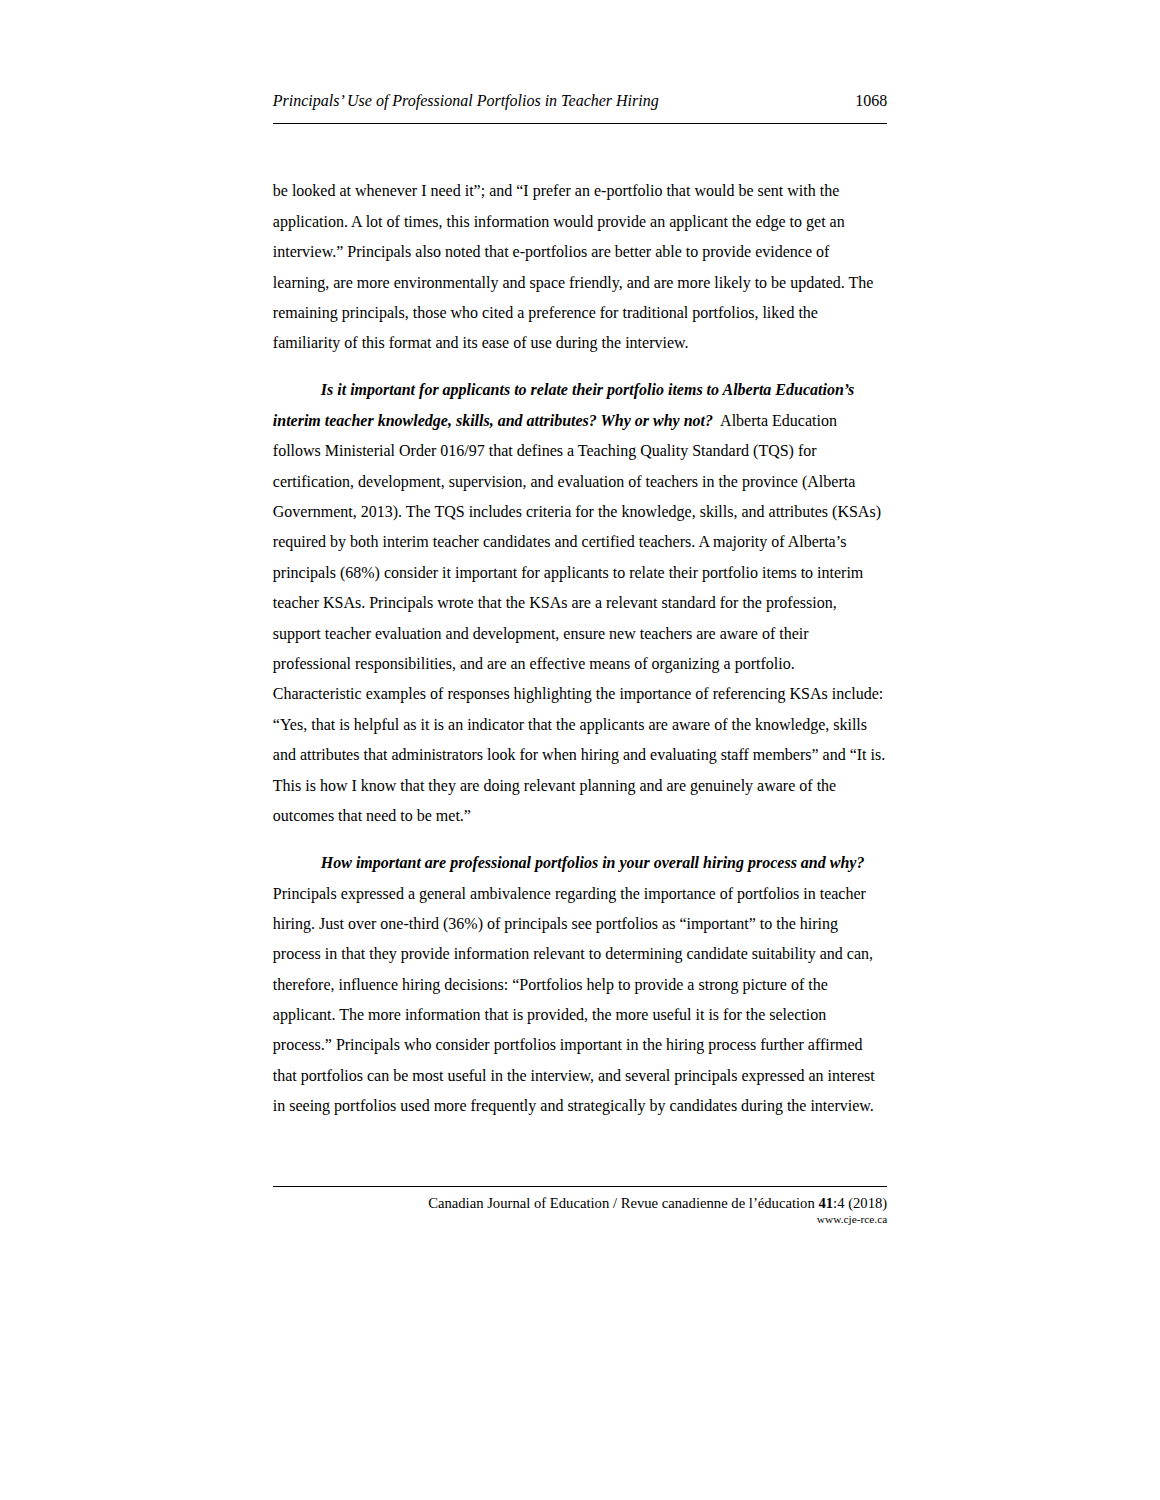Principals’ Use of Professional Portfolios in Teacher Hiring 1068
be looked at whenever I need it”; and “I prefer an e-portfolio that would be sent with the application. A lot of times, this information would provide an applicant the edge to get an interview.” Principals also noted that e-portfolios are better able to provide evidence of learning, are more environmentally and space friendly, and are more likely to be updated. The remaining principals, those who cited a preference for traditional portfolios, liked the familiarity of this format and its ease of use during the interview.
Is it important for applicants to relate their portfolio items to Alberta Education’s interim teacher knowledge, skills, and attributes? Why or why not? Alberta Education follows Ministerial Order 016/97 that defines a Teaching Quality Standard (TQS) for certification, development, supervision, and evaluation of teachers in the province (Alberta Government, 2013). The TQS includes criteria for the knowledge, skills, and attributes (KSAs) required by both interim teacher candidates and certified teachers. A majority of Alberta’s principals (68%) consider it important for applicants to relate their portfolio items to interim teacher KSAs. Principals wrote that the KSAs are a relevant standard for the profession, support teacher evaluation and development, ensure new teachers are aware of their professional responsibilities, and are an effective means of organizing a portfolio. Characteristic examples of responses highlighting the importance of referencing KSAs include: “Yes, that is helpful as it is an indicator that the applicants are aware of the knowledge, skills and attributes that administrators look for when hiring and evaluating staff members” and “It is. This is how I know that they are doing relevant planning and are genuinely aware of the outcomes that need to be met.”
How important are professional portfolios in your overall hiring process and why? Principals expressed a general ambivalence regarding the importance of portfolios in teacher hiring. Just over one-third (36%) of principals see portfolios as “important” to the hiring process in that they provide information relevant to determining candidate suitability and can, therefore, influence hiring decisions: “Portfolios help to provide a strong picture of the applicant. The more information that is provided, the more useful it is for the selection process.” Principals who consider portfolios important in the hiring process further affirmed that portfolios can be most useful in the interview, and several principals expressed an interest in seeing portfolios used more frequently and strategically by candidates during the interview.
Canadian Journal of Education / Revue canadienne de l’éducation 41:4 (2018)
www.cje-rce.ca